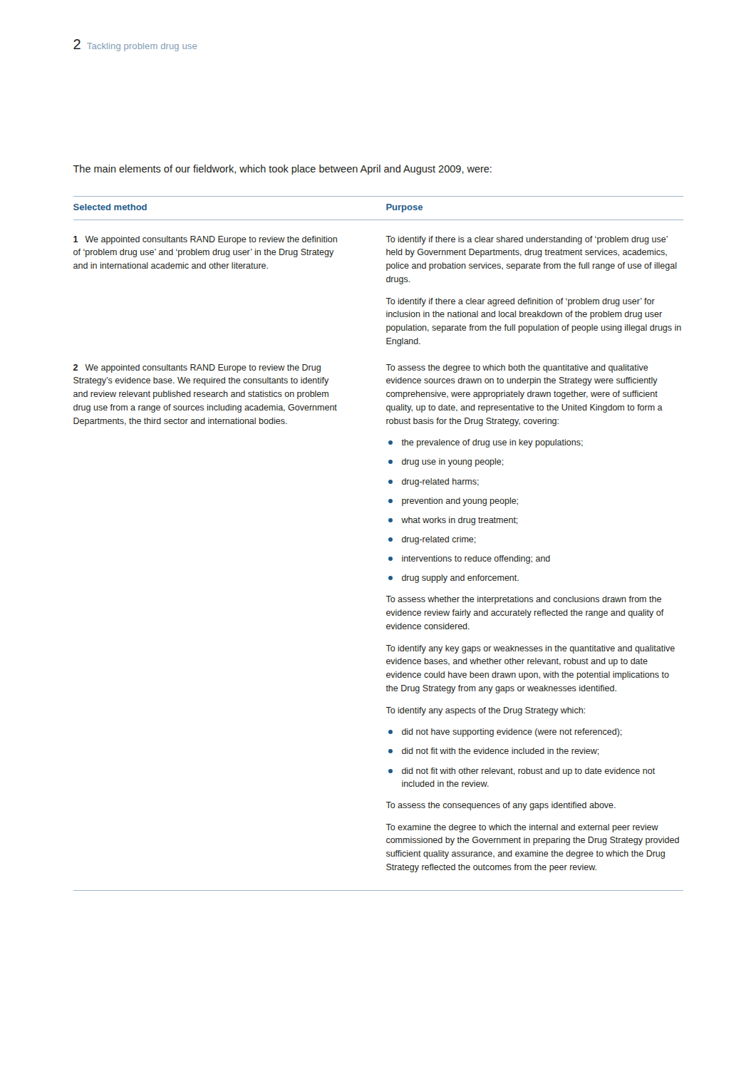2 Tackling problem drug use
The main elements of our fieldwork, which took place between April and August 2009, were:
| Selected method | Purpose |
| --- | --- |
| 1 We appointed consultants RAND Europe to review the definition of ‘problem drug use’ and ‘problem drug user’ in the Drug Strategy and in international academic and other literature. | To identify if there is a clear shared understanding of ‘problem drug use’ held by Government Departments, drug treatment services, academics, police and probation services, separate from the full range of use of illegal drugs. To identify if there a clear agreed definition of ‘problem drug user’ for inclusion in the national and local breakdown of the problem drug user population, separate from the full population of people using illegal drugs in England. |
| 2 We appointed consultants RAND Europe to review the Drug Strategy’s evidence base. We required the consultants to identify and review relevant published research and statistics on problem drug use from a range of sources including academia, Government Departments, the third sector and international bodies. | To assess the degree to which both the quantitative and qualitative evidence sources drawn on to underpin the Strategy were sufficiently comprehensive, were appropriately drawn together, were of sufficient quality, up to date, and representative to the United Kingdom to form a robust basis for the Drug Strategy, covering: the prevalence of drug use in key populations; drug use in young people; drug-related harms; prevention and young people; what works in drug treatment; drug-related crime; interventions to reduce offending; and drug supply and enforcement. To assess whether the interpretations and conclusions drawn from the evidence review fairly and accurately reflected the range and quality of evidence considered. To identify any key gaps or weaknesses in the quantitative and qualitative evidence bases, and whether other relevant, robust and up to date evidence could have been drawn upon, with the potential implications to the Drug Strategy from any gaps or weaknesses identified. To identify any aspects of the Drug Strategy which: did not have supporting evidence (were not referenced); did not fit with the evidence included in the review; did not fit with other relevant, robust and up to date evidence not included in the review. To assess the consequences of any gaps identified above. To examine the degree to which the internal and external peer review commissioned by the Government in preparing the Drug Strategy provided sufficient quality assurance, and examine the degree to which the Drug Strategy reflected the outcomes from the peer review. |